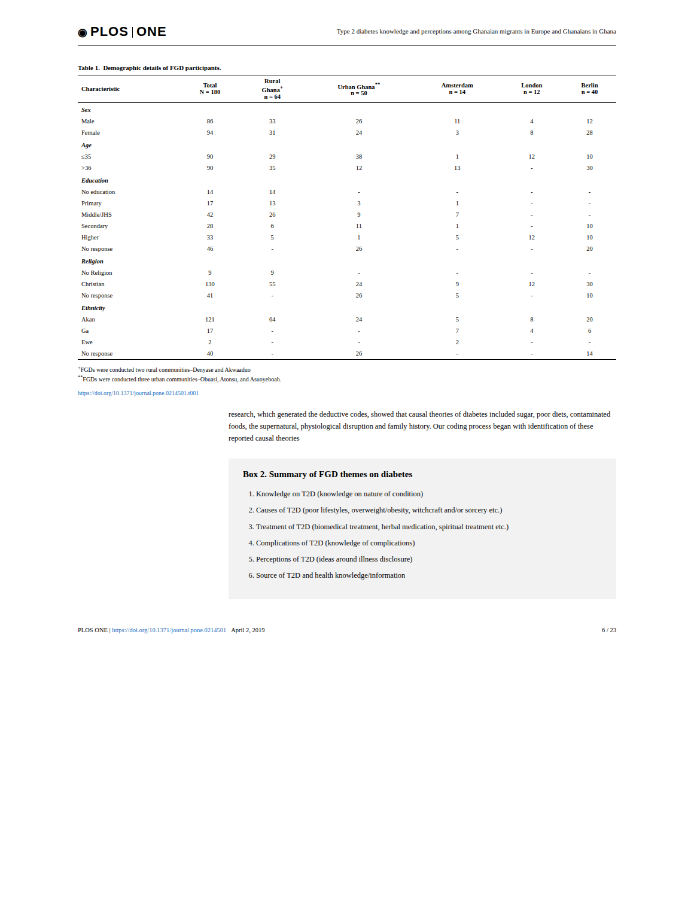◉PLOS ONE
Type 2 diabetes knowledge and perceptions among Ghanaian migrants in Europe and Ghanaians in Ghana
Table 1. Demographic details of FGD participants.
| Characteristic | Total N = 180 | Rural Ghana + n = 64 | Urban Ghana ** n = 50 | Amsterdam n = 14 | London n = 12 | Berlin n = 40 |
| --- | --- | --- | --- | --- | --- | --- |
| Sex |
| Male | 86 | 33 | 26 | 11 | 4 | 12 |
| Female | 94 | 31 | 24 | 3 | 8 | 28 |
| Age |
| ≤35 | 90 | 29 | 38 | 1 | 12 | 10 |
| >36 | 90 | 35 | 12 | 13 | - | 30 |
| Education |
| No education | 14 | 14 | - | - | - | - |
| Primary | 17 | 13 | 3 | 1 | - | - |
| Middle/JHS | 42 | 26 | 9 | 7 | - | - |
| Secondary | 28 | 6 | 11 | 1 | - | 10 |
| Higher | 33 | 5 | 1 | 5 | 12 | 10 |
| No response | 46 | - | 26 | - | - | 20 |
| Religion |
| No Religion | 9 | 9 | - | - | - | - |
| Christian | 130 | 55 | 24 | 9 | 12 | 30 |
| No response | 41 | - | 26 | 5 | - | 10 |
| Ethnicity |
| Akan | 121 | 64 | 24 | 5 | 8 | 20 |
| Ga | 17 | - | - | 7 | 4 | 6 |
| Ewe | 2 | - | - | 2 | - | - |
| No response | 40 | - | 26 | - | - | 14 |
+FGDs were conducted two rural communities–Denyase and Akwaaduo
**FGDs were conducted three urban communities–Obuasi, Atonsu, and Asuoyeboah.
https://doi.org/10.1371/journal.pone.0214501.t001
research, which generated the deductive codes, showed that causal theories of diabetes included sugar, poor diets, contaminated foods, the supernatural, physiological disruption and family history. Our coding process began with identification of these reported causal theories
Box 2. Summary of FGD themes on diabetes
Knowledge on T2D (knowledge on nature of condition)
Causes of T2D (poor lifestyles, overweight/obesity, witchcraft and/or sorcery etc.)
Treatment of T2D (biomedical treatment, herbal medication, spiritual treatment etc.)
Complications of T2D (knowledge of complications)
Perceptions of T2D (ideas around illness disclosure)
Source of T2D and health knowledge/information
PLOS ONE | https://doi.org/10.1371/journal.pone.0214501 April 2, 2019
6 / 23